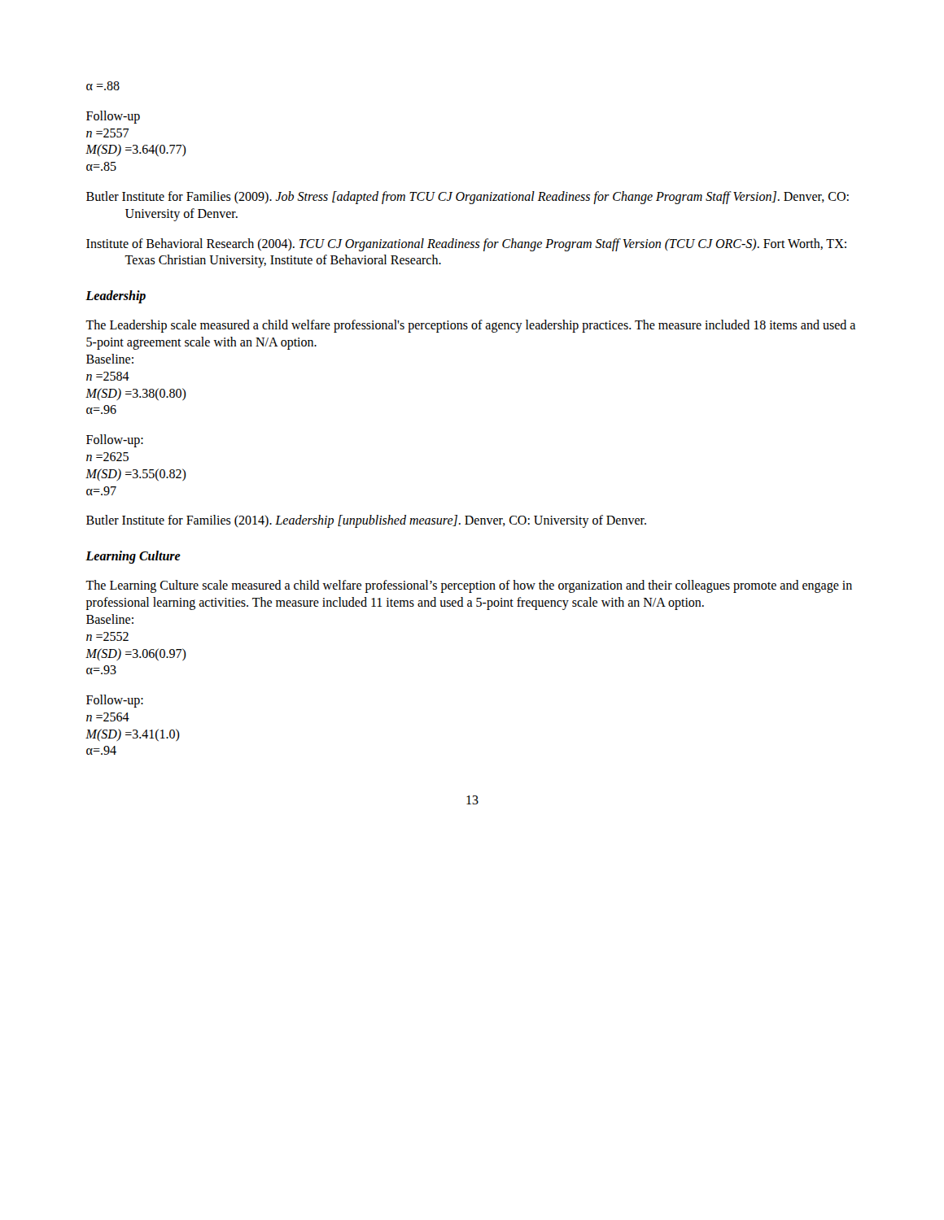α =.88
Follow-up
n =2557
M(SD) =3.64(0.77)
α=.85
Butler Institute for Families (2009). Job Stress [adapted from TCU CJ Organizational Readiness for Change Program Staff Version]. Denver, CO: University of Denver.
Institute of Behavioral Research (2004). TCU CJ Organizational Readiness for Change Program Staff Version (TCU CJ ORC-S). Fort Worth, TX: Texas Christian University, Institute of Behavioral Research.
Leadership
The Leadership scale measured a child welfare professional's perceptions of agency leadership practices. The measure included 18 items and used a 5-point agreement scale with an N/A option.
Baseline:
n =2584
M(SD) =3.38(0.80)
α=.96
Follow-up:
n =2625
M(SD) =3.55(0.82)
α=.97
Butler Institute for Families (2014). Leadership [unpublished measure]. Denver, CO: University of Denver.
Learning Culture
The Learning Culture scale measured a child welfare professional’s perception of how the organization and their colleagues promote and engage in professional learning activities. The measure included 11 items and used a 5-point frequency scale with an N/A option.
Baseline:
n =2552
M(SD) =3.06(0.97)
α=.93
Follow-up:
n =2564
M(SD) =3.41(1.0)
α=.94
13